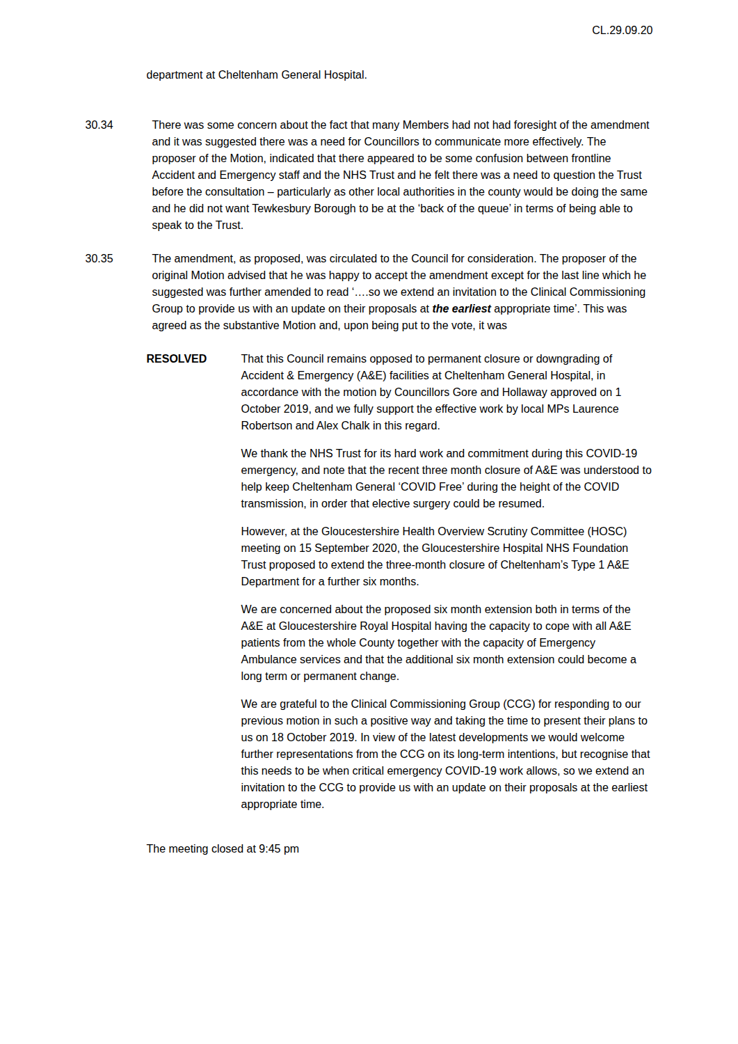CL.29.09.20
department at Cheltenham General Hospital.
30.34
There was some concern about the fact that many Members had not had foresight of the amendment and it was suggested there was a need for Councillors to communicate more effectively. The proposer of the Motion, indicated that there appeared to be some confusion between frontline Accident and Emergency staff and the NHS Trust and he felt there was a need to question the Trust before the consultation – particularly as other local authorities in the county would be doing the same and he did not want Tewkesbury Borough to be at the ‘back of the queue’ in terms of being able to speak to the Trust.
30.35
The amendment, as proposed, was circulated to the Council for consideration. The proposer of the original Motion advised that he was happy to accept the amendment except for the last line which he suggested was further amended to read ‘….so we extend an invitation to the Clinical Commissioning Group to provide us with an update on their proposals at the earliest appropriate time’. This was agreed as the substantive Motion and, upon being put to the vote, it was
RESOLVED
That this Council remains opposed to permanent closure or downgrading of Accident & Emergency (A&E) facilities at Cheltenham General Hospital, in accordance with the motion by Councillors Gore and Hollaway approved on 1 October 2019, and we fully support the effective work by local MPs Laurence Robertson and Alex Chalk in this regard.
We thank the NHS Trust for its hard work and commitment during this COVID-19 emergency, and note that the recent three month closure of A&E was understood to help keep Cheltenham General ‘COVID Free’ during the height of the COVID transmission, in order that elective surgery could be resumed.
However, at the Gloucestershire Health Overview Scrutiny Committee (HOSC) meeting on 15 September 2020, the Gloucestershire Hospital NHS Foundation Trust proposed to extend the three-month closure of Cheltenham’s Type 1 A&E Department for a further six months.
We are concerned about the proposed six month extension both in terms of the A&E at Gloucestershire Royal Hospital having the capacity to cope with all A&E patients from the whole County together with the capacity of Emergency Ambulance services and that the additional six month extension could become a long term or permanent change.
We are grateful to the Clinical Commissioning Group (CCG) for responding to our previous motion in such a positive way and taking the time to present their plans to us on 18 October 2019. In view of the latest developments we would welcome further representations from the CCG on its long-term intentions, but recognise that this needs to be when critical emergency COVID-19 work allows, so we extend an invitation to the CCG to provide us with an update on their proposals at the earliest appropriate time.
The meeting closed at 9:45 pm